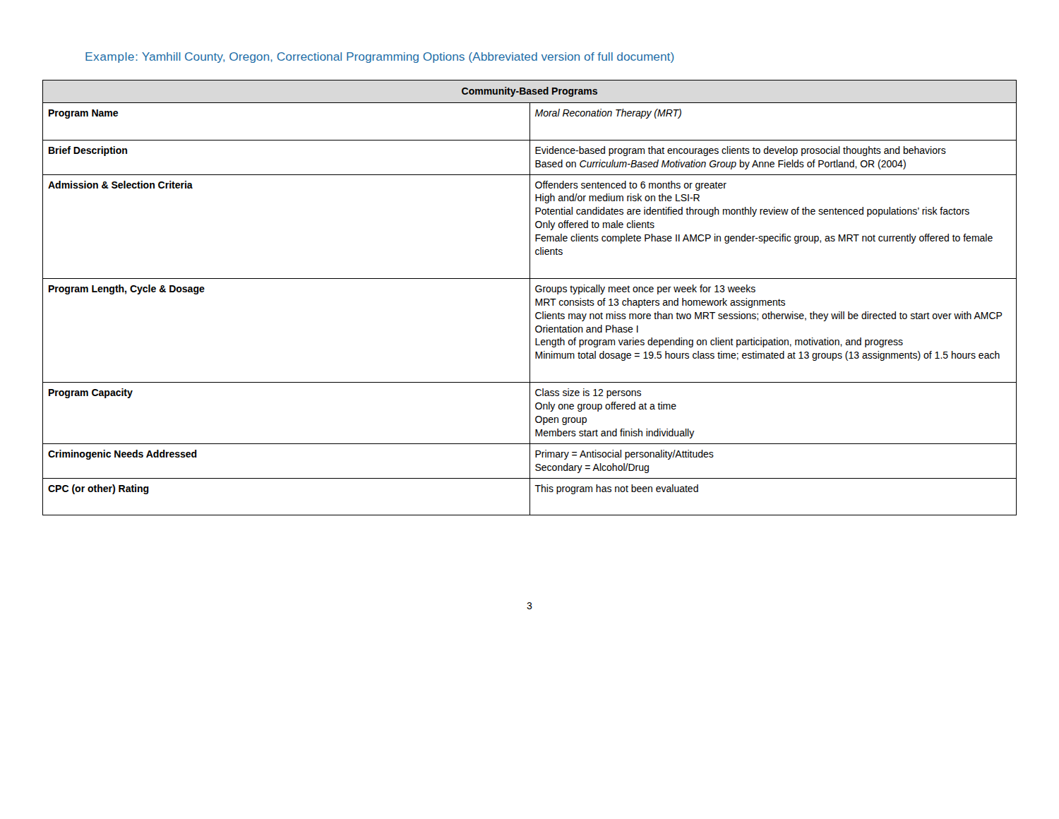Example: Yamhill County, Oregon, Correctional Programming Options (Abbreviated version of full document)
| Community-Based Programs |
| --- |
| Program Name | Moral Reconation Therapy (MRT) |
| Brief Description | Evidence-based program that encourages clients to develop prosocial thoughts and behaviors Based on Curriculum-Based Motivation Group by Anne Fields of Portland, OR (2004) |
| Admission & Selection Criteria | Offenders sentenced to 6 months or greater High and/or medium risk on the LSI-R Potential candidates are identified through monthly review of the sentenced populations’ risk factors Only offered to male clients Female clients complete Phase II AMCP in gender-specific group, as MRT not currently offered to female clients |
| Program Length, Cycle & Dosage | Groups typically meet once per week for 13 weeks MRT consists of 13 chapters and homework assignments Clients may not miss more than two MRT sessions; otherwise, they will be directed to start over with AMCP Orientation and Phase I Length of program varies depending on client participation, motivation, and progress Minimum total dosage = 19.5 hours class time; estimated at 13 groups (13 assignments) of 1.5 hours each |
| Program Capacity | Class size is 12 persons Only one group offered at a time Open group Members start and finish individually |
| Criminogenic Needs Addressed | Primary = Antisocial personality/Attitudes Secondary = Alcohol/Drug |
| CPC (or other) Rating | This program has not been evaluated |
3